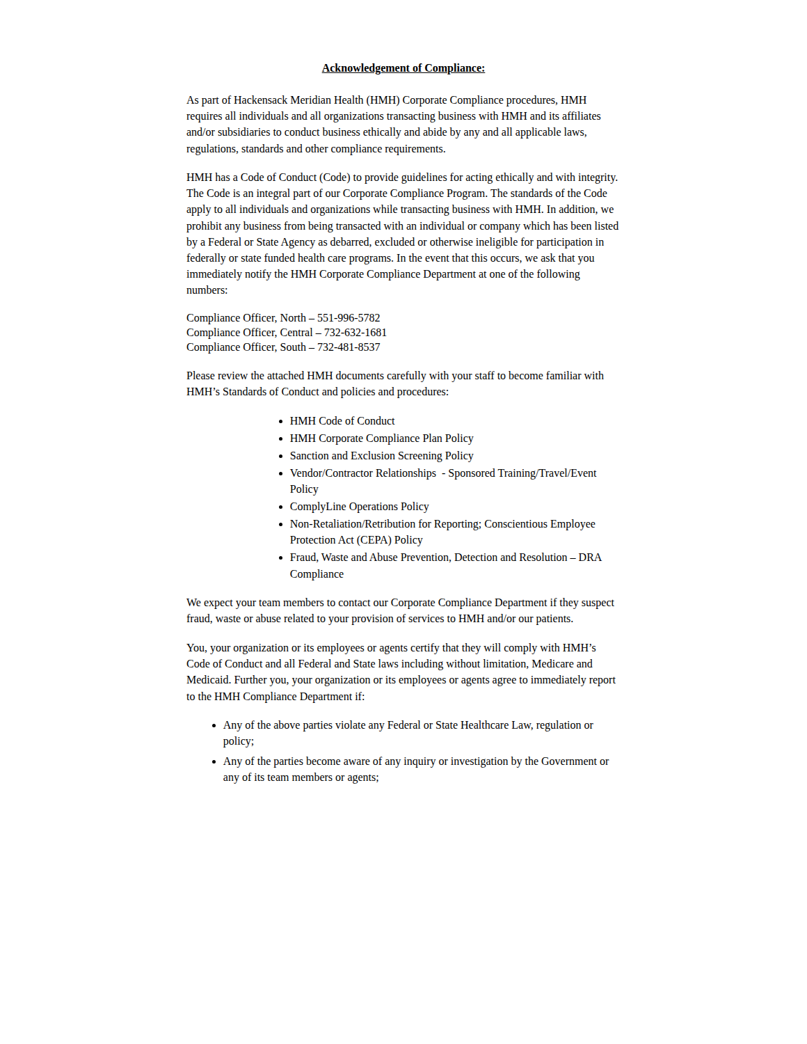Acknowledgement of Compliance:
As part of Hackensack Meridian Health (HMH) Corporate Compliance procedures, HMH requires all individuals and all organizations transacting business with HMH and its affiliates and/or subsidiaries to conduct business ethically and abide by any and all applicable laws, regulations, standards and other compliance requirements.
HMH has a Code of Conduct (Code) to provide guidelines for acting ethically and with integrity. The Code is an integral part of our Corporate Compliance Program. The standards of the Code apply to all individuals and organizations while transacting business with HMH. In addition, we prohibit any business from being transacted with an individual or company which has been listed by a Federal or State Agency as debarred, excluded or otherwise ineligible for participation in federally or state funded health care programs. In the event that this occurs, we ask that you immediately notify the HMH Corporate Compliance Department at one of the following numbers:
Compliance Officer, North – 551-996-5782
Compliance Officer, Central – 732-632-1681
Compliance Officer, South – 732-481-8537
Please review the attached HMH documents carefully with your staff to become familiar with HMH’s Standards of Conduct and policies and procedures:
HMH Code of Conduct
HMH Corporate Compliance Plan Policy
Sanction and Exclusion Screening Policy
Vendor/Contractor Relationships - Sponsored Training/Travel/Event Policy
ComplyLine Operations Policy
Non-Retaliation/Retribution for Reporting; Conscientious Employee Protection Act (CEPA) Policy
Fraud, Waste and Abuse Prevention, Detection and Resolution – DRA Compliance
We expect your team members to contact our Corporate Compliance Department if they suspect fraud, waste or abuse related to your provision of services to HMH and/or our patients.
You, your organization or its employees or agents certify that they will comply with HMH’s Code of Conduct and all Federal and State laws including without limitation, Medicare and Medicaid. Further you, your organization or its employees or agents agree to immediately report to the HMH Compliance Department if:
Any of the above parties violate any Federal or State Healthcare Law, regulation or policy;
Any of the parties become aware of any inquiry or investigation by the Government or any of its team members or agents;